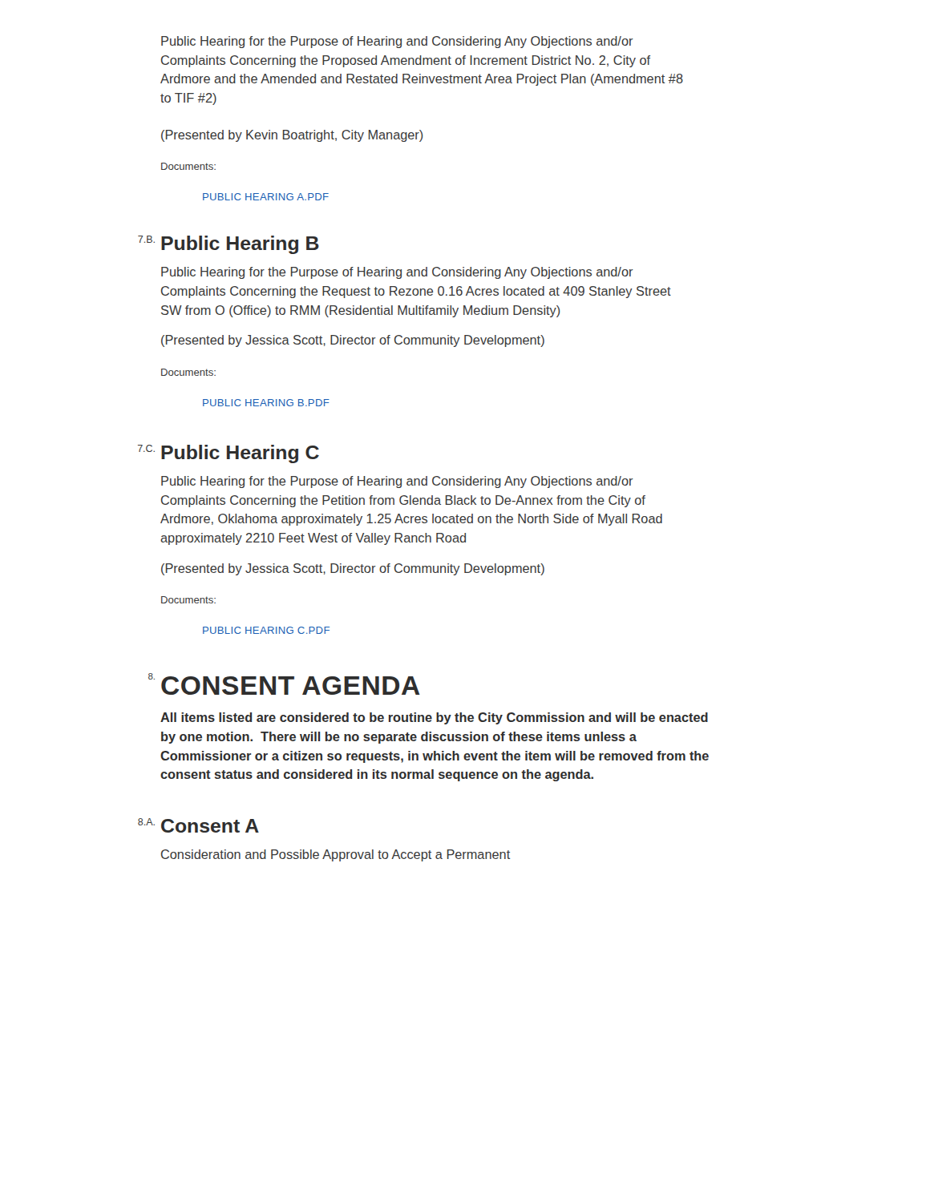Public Hearing for the Purpose of Hearing and Considering Any Objections and/or Complaints Concerning the Proposed Amendment of Increment District No. 2, City of Ardmore and the Amended and Restated Reinvestment Area Project Plan (Amendment #8 to TIF #2)
(Presented by Kevin Boatright, City Manager)
Documents:
PUBLIC HEARING A.PDF
7.B.
Public Hearing B
Public Hearing for the Purpose of Hearing and Considering Any Objections and/or Complaints Concerning the Request to Rezone 0.16 Acres located at 409 Stanley Street SW from O (Office) to RMM (Residential Multifamily Medium Density)
(Presented by Jessica Scott, Director of Community Development)
Documents:
PUBLIC HEARING B.PDF
7.C.
Public Hearing C
Public Hearing for the Purpose of Hearing and Considering Any Objections and/or Complaints Concerning the Petition from Glenda Black to De-Annex from the City of Ardmore, Oklahoma approximately 1.25 Acres located on the North Side of Myall Road approximately 2210 Feet West of Valley Ranch Road
(Presented by Jessica Scott, Director of Community Development)
Documents:
PUBLIC HEARING C.PDF
8.
CONSENT AGENDA
All items listed are considered to be routine by the City Commission and will be enacted by one motion. There will be no separate discussion of these items unless a Commissioner or a citizen so requests, in which event the item will be removed from the consent status and considered in its normal sequence on the agenda.
8.A.
Consent A
Consideration and Possible Approval to Accept a Permanent